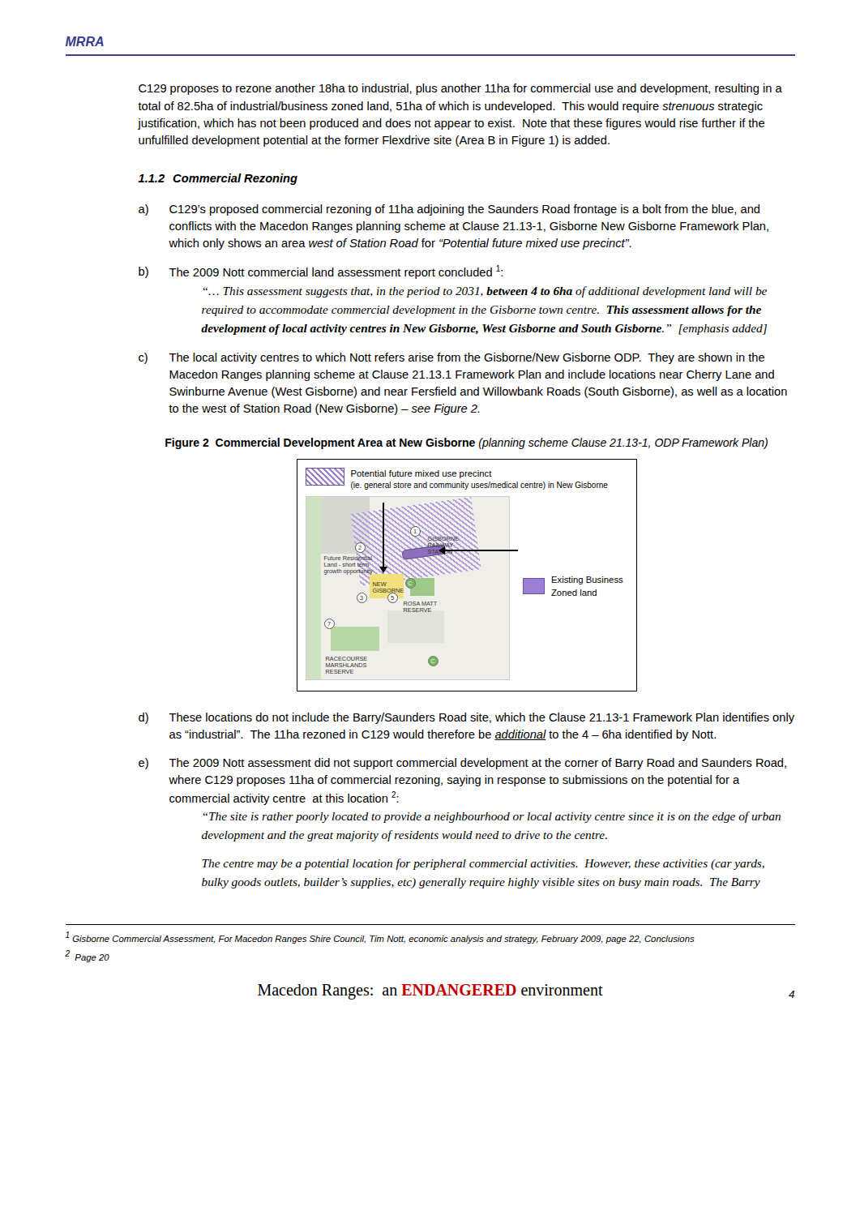MRRA
C129 proposes to rezone another 18ha to industrial, plus another 11ha for commercial use and development, resulting in a total of 82.5ha of industrial/business zoned land, 51ha of which is undeveloped. This would require strenuous strategic justification, which has not been produced and does not appear to exist. Note that these figures would rise further if the unfulfilled development potential at the former Flexdrive site (Area B in Figure 1) is added.
1.1.2 Commercial Rezoning
a) C129’s proposed commercial rezoning of 11ha adjoining the Saunders Road frontage is a bolt from the blue, and conflicts with the Macedon Ranges planning scheme at Clause 21.13-1, Gisborne New Gisborne Framework Plan, which only shows an area west of Station Road for “Potential future mixed use precinct”.
b) The 2009 Nott commercial land assessment report concluded 1:
“… This assessment suggests that, in the period to 2031, between 4 to 6ha of additional development land will be required to accommodate commercial development in the Gisborne town centre. This assessment allows for the development of local activity centres in New Gisborne, West Gisborne and South Gisborne.” [emphasis added]
c) The local activity centres to which Nott refers arise from the Gisborne/New Gisborne ODP. They are shown in the Macedon Ranges planning scheme at Clause 21.13.1 Framework Plan and include locations near Cherry Lane and Swinburne Avenue (West Gisborne) and near Fersfield and Willowbank Roads (South Gisborne), as well as a location to the west of Station Road (New Gisborne) – see Figure 2.
Figure 2 Commercial Development Area at New Gisborne (planning scheme Clause 21.13-1, ODP Framework Plan)
Potential future mixed use precinct
(ie. general store and community uses/medical centre) in New Gisborne
GISBORNE
RAILWAY
STATION
Future Residential
Land - short term
growth opportunity
NEW
GISBORNE
ROSA MATT
RESERVE
RACECOURSE
MARSHLANDS
RESERVE
1
2
C
3
5
7
C
Existing Business Zoned land
d) These locations do not include the Barry/Saunders Road site, which the Clause 21.13-1 Framework Plan identifies only as “industrial”. The 11ha rezoned in C129 would therefore be additional to the 4 – 6ha identified by Nott.
e) The 2009 Nott assessment did not support commercial development at the corner of Barry Road and Saunders Road, where C129 proposes 11ha of commercial rezoning, saying in response to submissions on the potential for a commercial activity centre at this location 2:
“The site is rather poorly located to provide a neighbourhood or local activity centre since it is on the edge of urban development and the great majority of residents would need to drive to the centre.
The centre may be a potential location for peripheral commercial activities. However, these activities (car yards, bulky goods outlets, builder’s supplies, etc) generally require highly visible sites on busy main roads. The Barry
1 Gisborne Commercial Assessment, For Macedon Ranges Shire Council, Tim Nott, economic analysis and strategy, February 2009, page 22, Conclusions
2 Page 20
Macedon Ranges: an ENDANGERED environment 4